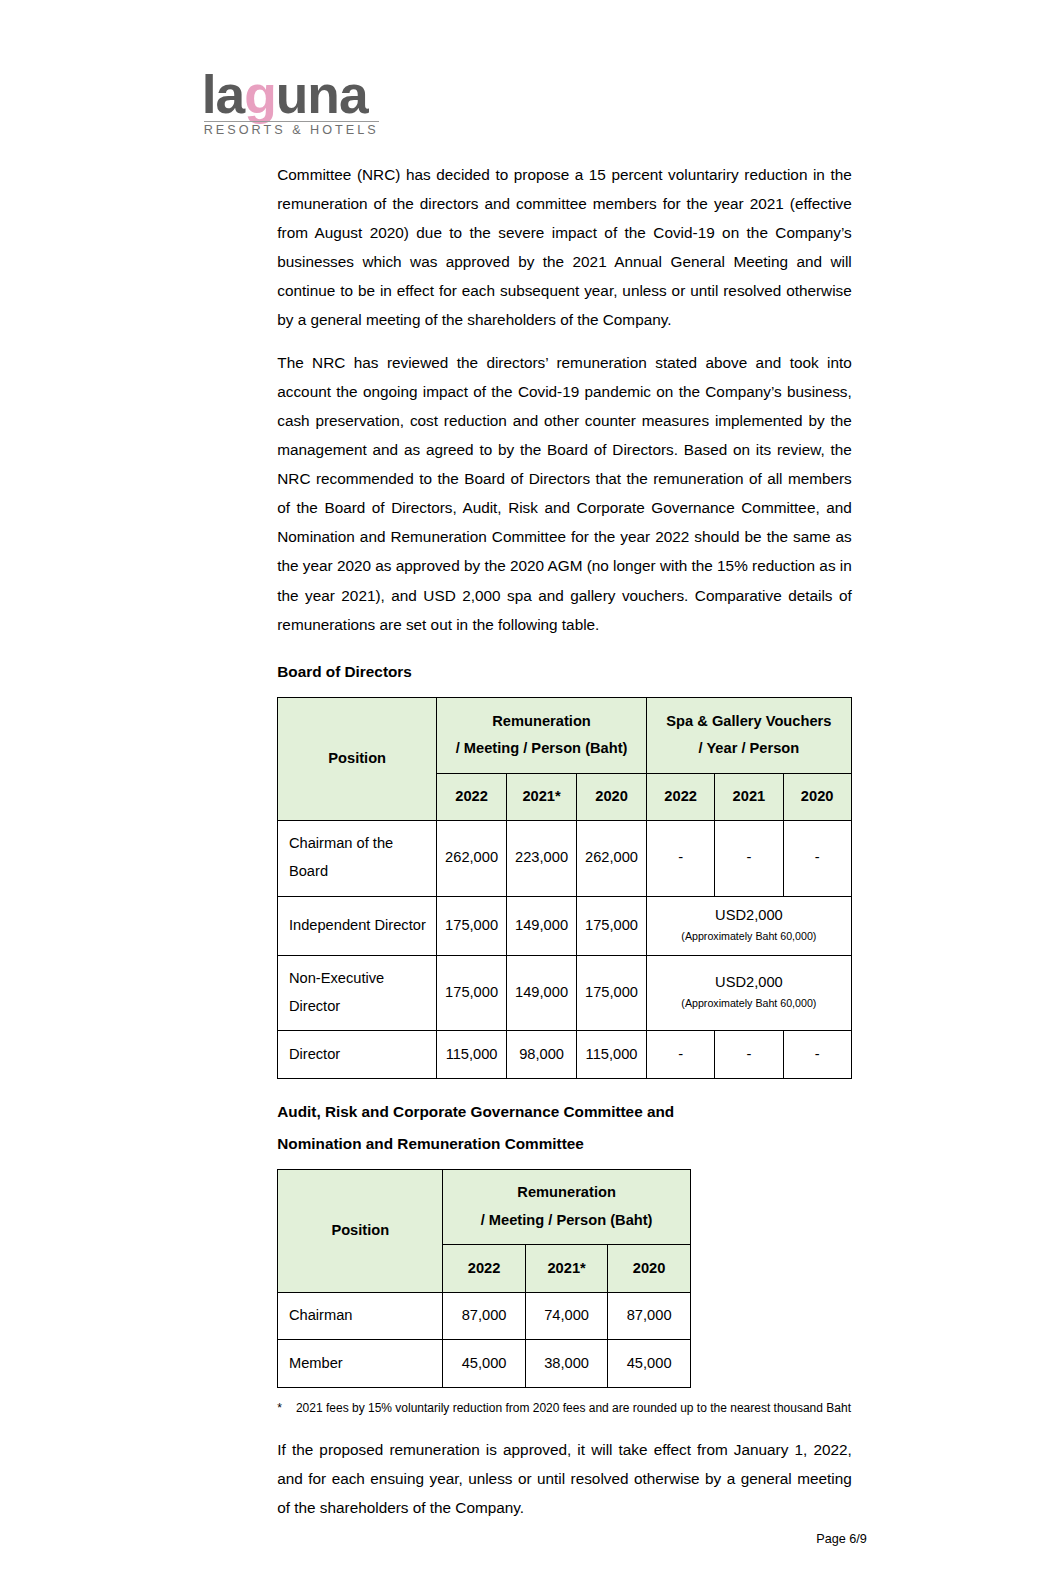laguna
RESORTS & HOTELS
Committee (NRC) has decided to propose a 15 percent voluntariry reduction in the remuneration of the directors and committee members for the year 2021 (effective from August 2020) due to the severe impact of the Covid-19 on the Company’s businesses which was approved by the 2021 Annual General Meeting and will continue to be in effect for each subsequent year, unless or until resolved otherwise by a general meeting of the shareholders of the Company.
The NRC has reviewed the directors’ remuneration stated above and took into account the ongoing impact of the Covid-19 pandemic on the Company’s business, cash preservation, cost reduction and other counter measures implemented by the management and as agreed to by the Board of Directors. Based on its review, the NRC recommended to the Board of Directors that the remuneration of all members of the Board of Directors, Audit, Risk and Corporate Governance Committee, and Nomination and Remuneration Committee for the year 2022 should be the same as the year 2020 as approved by the 2020 AGM (no longer with the 15% reduction as in the year 2021), and USD 2,000 spa and gallery vouchers. Comparative details of remunerations are set out in the following table.
Board of Directors
| Position | Remuneration / Meeting / Person (Baht) | Spa & Gallery Vouchers / Year / Person |
| --- | --- | --- |
| 2022 | 2021* | 2020 | 2022 | 2021 | 2020 |
| Chairman of the Board | 262,000 | 223,000 | 262,000 | - | - | - |
| Independent Director | 175,000 | 149,000 | 175,000 | USD2,000 (Approximately Baht 60,000) |
| Non-Executive Director | 175,000 | 149,000 | 175,000 | USD2,000 (Approximately Baht 60,000) |
| Director | 115,000 | 98,000 | 115,000 | - | - | - |
Audit, Risk and Corporate Governance Committee and
Nomination and Remuneration Committee
| Position | Remuneration / Meeting / Person (Baht) |
| --- | --- |
| 2022 | 2021* | 2020 |
| Chairman | 87,000 | 74,000 | 87,000 |
| Member | 45,000 | 38,000 | 45,000 |
*2021 fees by 15% voluntarily reduction from 2020 fees and are rounded up to the nearest thousand Baht
If the proposed remuneration is approved, it will take effect from January 1, 2022, and for each ensuing year, unless or until resolved otherwise by a general meeting of the shareholders of the Company.
Page 6/9